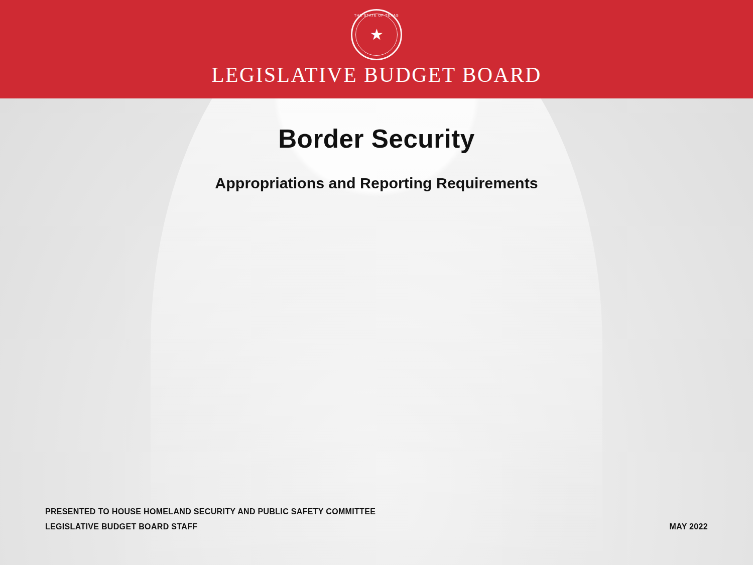The State of Texas ★
Legislative Budget Board
Border Security
Appropriations and Reporting Requirements
Presented to House Homeland Security and Public Safety Committee
Legislative Budget Board Staff
May 2022